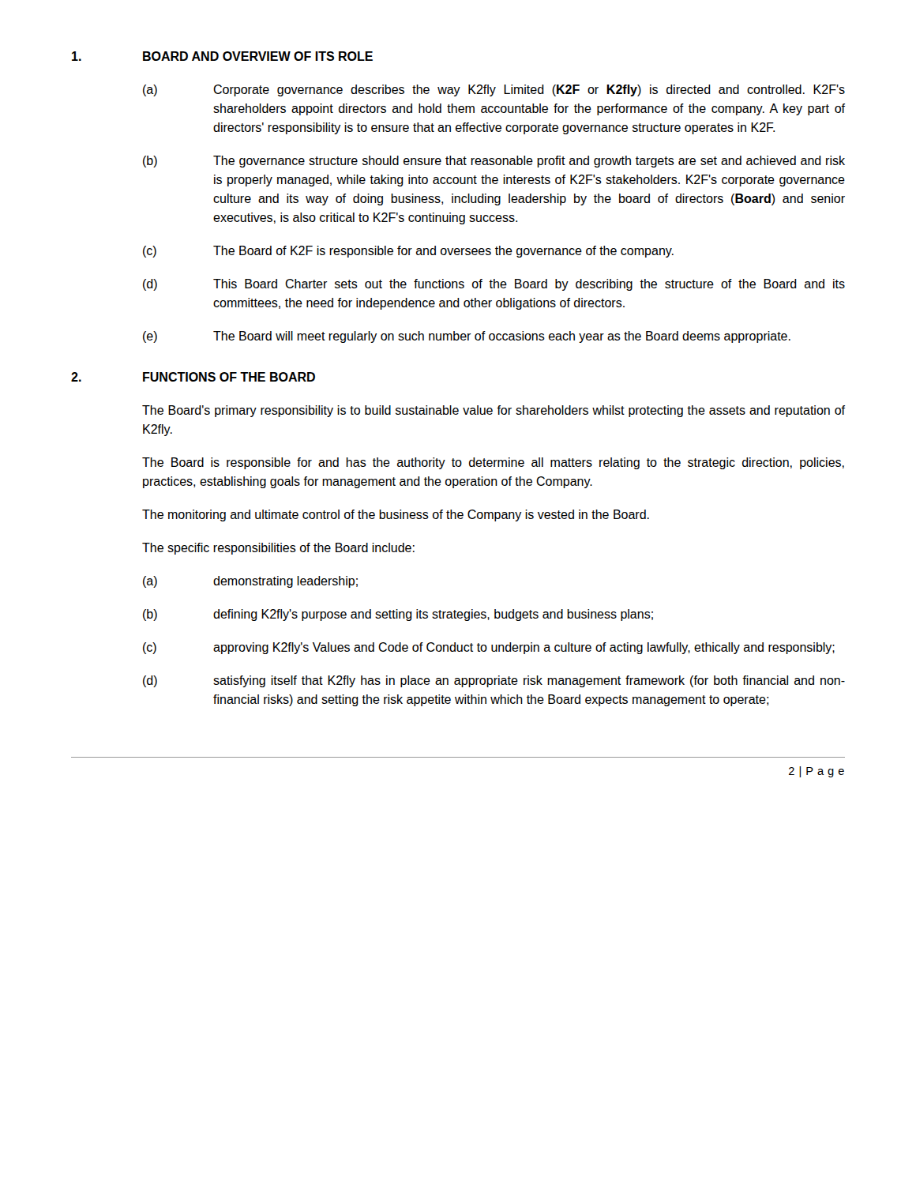1. BOARD AND OVERVIEW OF ITS ROLE
(a) Corporate governance describes the way K2fly Limited (K2F or K2fly) is directed and controlled. K2F's shareholders appoint directors and hold them accountable for the performance of the company. A key part of directors' responsibility is to ensure that an effective corporate governance structure operates in K2F.
(b) The governance structure should ensure that reasonable profit and growth targets are set and achieved and risk is properly managed, while taking into account the interests of K2F's stakeholders. K2F's corporate governance culture and its way of doing business, including leadership by the board of directors (Board) and senior executives, is also critical to K2F's continuing success.
(c) The Board of K2F is responsible for and oversees the governance of the company.
(d) This Board Charter sets out the functions of the Board by describing the structure of the Board and its committees, the need for independence and other obligations of directors.
(e) The Board will meet regularly on such number of occasions each year as the Board deems appropriate.
2. FUNCTIONS OF THE BOARD
The Board's primary responsibility is to build sustainable value for shareholders whilst protecting the assets and reputation of K2fly.
The Board is responsible for and has the authority to determine all matters relating to the strategic direction, policies, practices, establishing goals for management and the operation of the Company.
The monitoring and ultimate control of the business of the Company is vested in the Board.
The specific responsibilities of the Board include:
(a) demonstrating leadership;
(b) defining K2fly's purpose and setting its strategies, budgets and business plans;
(c) approving K2fly's Values and Code of Conduct to underpin a culture of acting lawfully, ethically and responsibly;
(d) satisfying itself that K2fly has in place an appropriate risk management framework (for both financial and non-financial risks) and setting the risk appetite within which the Board expects management to operate;
2 | P a g e